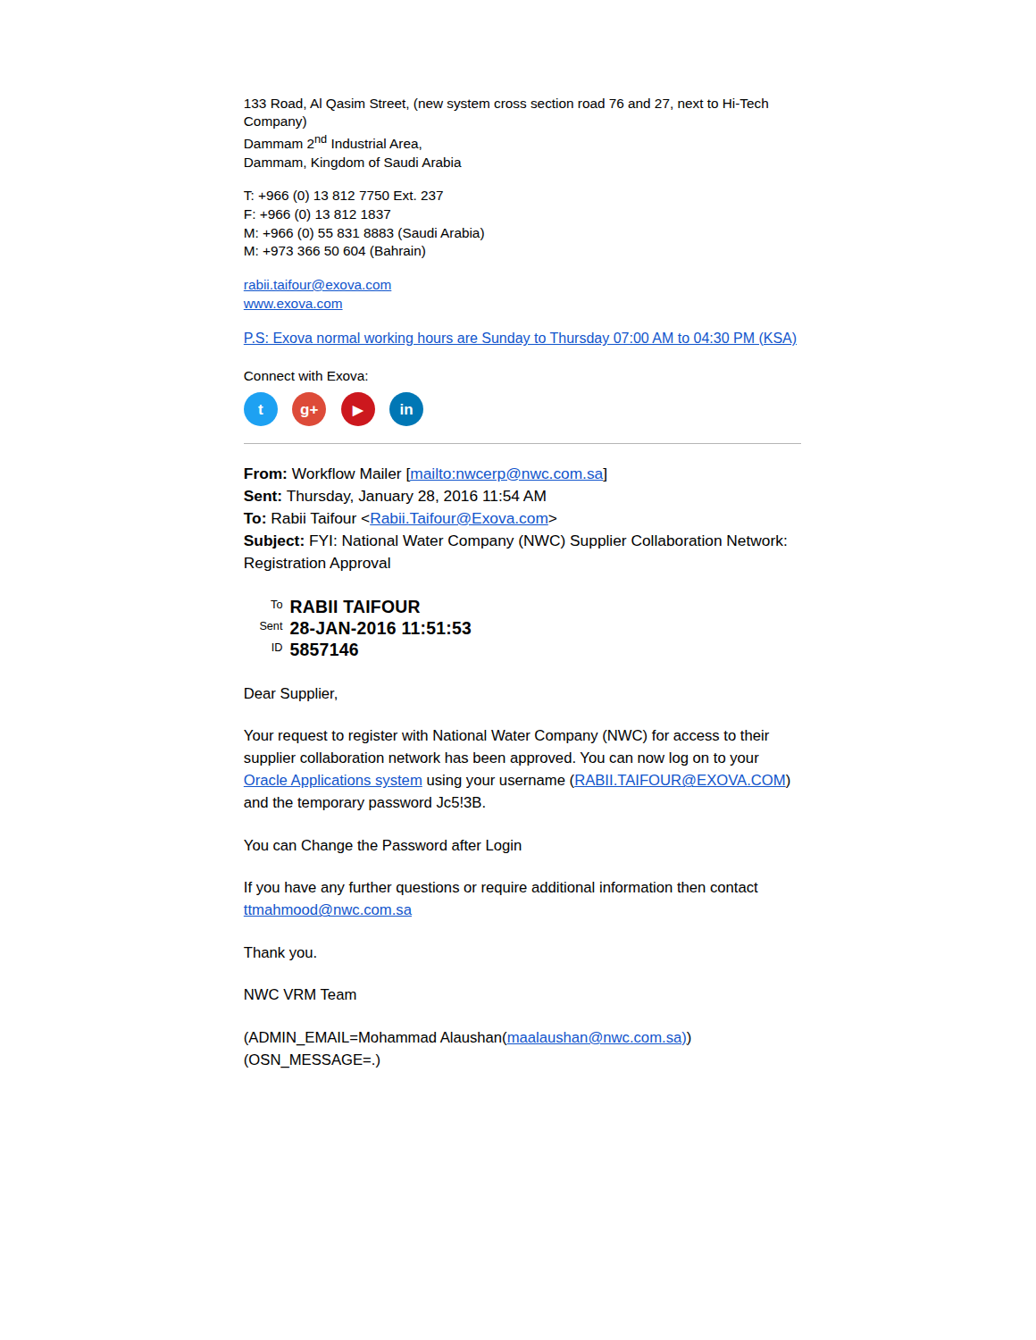133 Road, Al Qasim Street, (new system cross section road 76 and 27, next to Hi-Tech Company)
Dammam 2nd Industrial Area,
Dammam, Kingdom of Saudi Arabia
T: +966 (0) 13 812 7750 Ext. 237
F: +966 (0) 13 812 1837
M: +966 (0) 55 831 8883 (Saudi Arabia)
M: +973 366 50 604 (Bahrain)
rabii.taifour@exova.com
www.exova.com
P.S: Exova normal working hours are Sunday to Thursday 07:00 AM to 04:30 PM (KSA)
Connect with Exova:
t g+ ▶ in
From: Workflow Mailer [mailto:nwcerp@nwc.com.sa]
Sent: Thursday, January 28, 2016 11:54 AM
To: Rabii Taifour <Rabii.Taifour@Exova.com>
Subject: FYI: National Water Company (NWC) Supplier Collaboration Network: Registration Approval
| To | RABII TAIFOUR |
| Sent | 28-JAN-2016 11:51:53 |
| ID | 5857146 |
Dear Supplier,
Your request to register with National Water Company (NWC) for access to their supplier collaboration network has been approved. You can now log on to your Oracle Applications system using your username (RABII.TAIFOUR@EXOVA.COM) and the temporary password Jc5!3B.
You can Change the Password after Login
If you have any further questions or require additional information then contact ttmahmood@nwc.com.sa
Thank you.
NWC VRM Team
(ADMIN_EMAIL=Mohammad Alaushan(maalaushan@nwc.com.sa)) (OSN_MESSAGE=.)